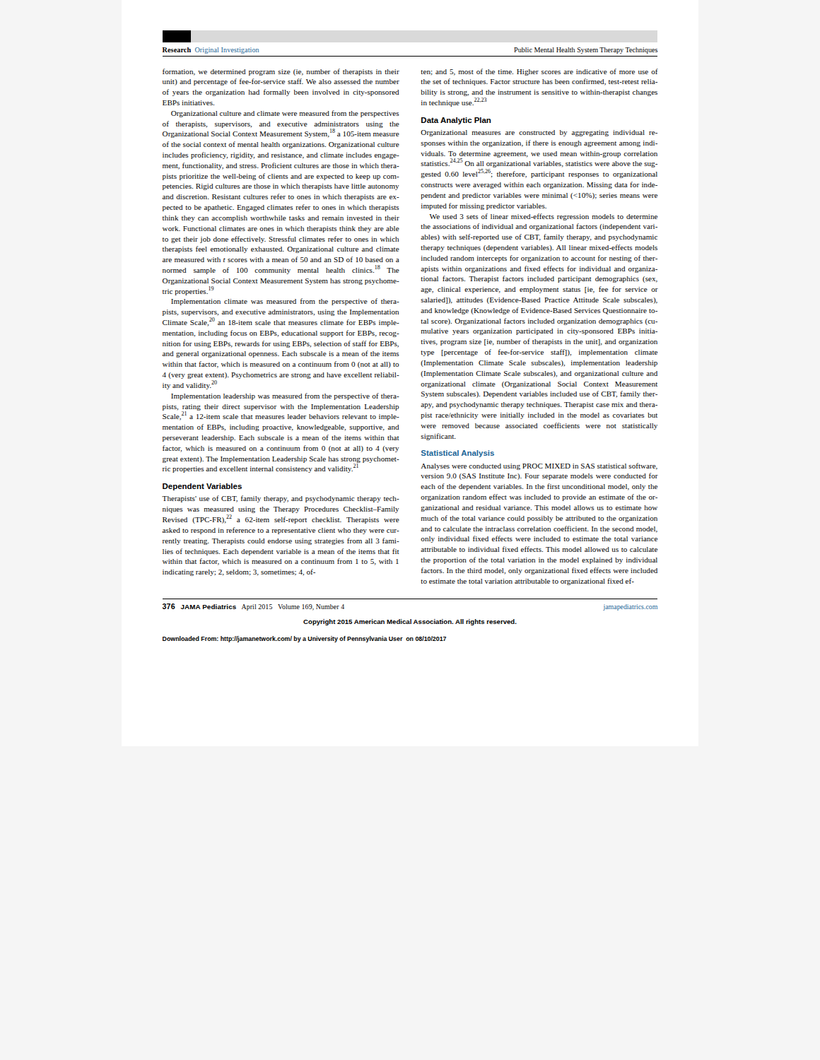Research Original Investigation
Public Mental Health System Therapy Techniques
formation, we determined program size (ie, number of therapists in their unit) and percentage of fee-for-service staff. We also assessed the number of years the organization had formally been involved in city-sponsored EBPs initiatives.
Organizational culture and climate were measured from the perspectives of therapists, supervisors, and executive administrators using the Organizational Social Context Measurement System,18 a 105-item measure of the social context of mental health organizations. Organizational culture includes proficiency, rigidity, and resistance, and climate includes engagement, functionality, and stress. Proficient cultures are those in which therapists prioritize the well-being of clients and are expected to keep up competencies. Rigid cultures are those in which therapists have little autonomy and discretion. Resistant cultures refer to ones in which therapists are expected to be apathetic. Engaged climates refer to ones in which therapists think they can accomplish worthwhile tasks and remain invested in their work. Functional climates are ones in which therapists think they are able to get their job done effectively. Stressful climates refer to ones in which therapists feel emotionally exhausted. Organizational culture and climate are measured with t scores with a mean of 50 and an SD of 10 based on a normed sample of 100 community mental health clinics.18 The Organizational Social Context Measurement System has strong psychometric properties.19
Implementation climate was measured from the perspective of therapists, supervisors, and executive administrators, using the Implementation Climate Scale,20 an 18-item scale that measures climate for EBPs implementation, including focus on EBPs, educational support for EBPs, recognition for using EBPs, rewards for using EBPs, selection of staff for EBPs, and general organizational openness. Each subscale is a mean of the items within that factor, which is measured on a continuum from 0 (not at all) to 4 (very great extent). Psychometrics are strong and have excellent reliability and validity.20
Implementation leadership was measured from the perspective of therapists, rating their direct supervisor with the Implementation Leadership Scale,21 a 12-item scale that measures leader behaviors relevant to implementation of EBPs, including proactive, knowledgeable, supportive, and perseverant leadership. Each subscale is a mean of the items within that factor, which is measured on a continuum from 0 (not at all) to 4 (very great extent). The Implementation Leadership Scale has strong psychometric properties and excellent internal consistency and validity.21
Dependent Variables
Therapists' use of CBT, family therapy, and psychodynamic therapy techniques was measured using the Therapy Procedures Checklist–Family Revised (TPC-FR),22 a 62-item self-report checklist. Therapists were asked to respond in reference to a representative client who they were currently treating. Therapists could endorse using strategies from all 3 families of techniques. Each dependent variable is a mean of the items that fit within that factor, which is measured on a continuum from 1 to 5, with 1 indicating rarely; 2, seldom; 3, sometimes; 4, of-
ten; and 5, most of the time. Higher scores are indicative of more use of the set of techniques. Factor structure has been confirmed, test-retest reliability is strong, and the instrument is sensitive to within-therapist changes in technique use.22,23
Data Analytic Plan
Organizational measures are constructed by aggregating individual responses within the organization, if there is enough agreement among individuals. To determine agreement, we used mean within-group correlation statistics.24,25 On all organizational variables, statistics were above the suggested 0.60 level25,26; therefore, participant responses to organizational constructs were averaged within each organization. Missing data for independent and predictor variables were minimal (<10%); series means were imputed for missing predictor variables.
We used 3 sets of linear mixed-effects regression models to determine the associations of individual and organizational factors (independent variables) with self-reported use of CBT, family therapy, and psychodynamic therapy techniques (dependent variables). All linear mixed-effects models included random intercepts for organization to account for nesting of therapists within organizations and fixed effects for individual and organizational factors. Therapist factors included participant demographics (sex, age, clinical experience, and employment status [ie, fee for service or salaried]), attitudes (Evidence-Based Practice Attitude Scale subscales), and knowledge (Knowledge of Evidence-Based Services Questionnaire total score). Organizational factors included organization demographics (cumulative years organization participated in city-sponsored EBPs initiatives, program size [ie, number of therapists in the unit], and organization type [percentage of fee-for-service staff]), implementation climate (Implementation Climate Scale subscales), implementation leadership (Implementation Climate Scale subscales), and organizational culture and organizational climate (Organizational Social Context Measurement System subscales). Dependent variables included use of CBT, family therapy, and psychodynamic therapy techniques. Therapist case mix and therapist race/ethnicity were initially included in the model as covariates but were removed because associated coefficients were not statistically significant.
Statistical Analysis
Analyses were conducted using PROC MIXED in SAS statistical software, version 9.0 (SAS Institute Inc). Four separate models were conducted for each of the dependent variables. In the first unconditional model, only the organization random effect was included to provide an estimate of the organizational and residual variance. This model allows us to estimate how much of the total variance could possibly be attributed to the organization and to calculate the intraclass correlation coefficient. In the second model, only individual fixed effects were included to estimate the total variance attributable to individual fixed effects. This model allowed us to calculate the proportion of the total variation in the model explained by individual factors. In the third model, only organizational fixed effects were included to estimate the total variation attributable to organizational fixed ef-
376 JAMA Pediatrics April 2015 Volume 169, Number 4
jamapediatrics.com
Copyright 2015 American Medical Association. All rights reserved.
Downloaded From: http://jamanetwork.com/ by a University of Pennsylvania User on 08/10/2017